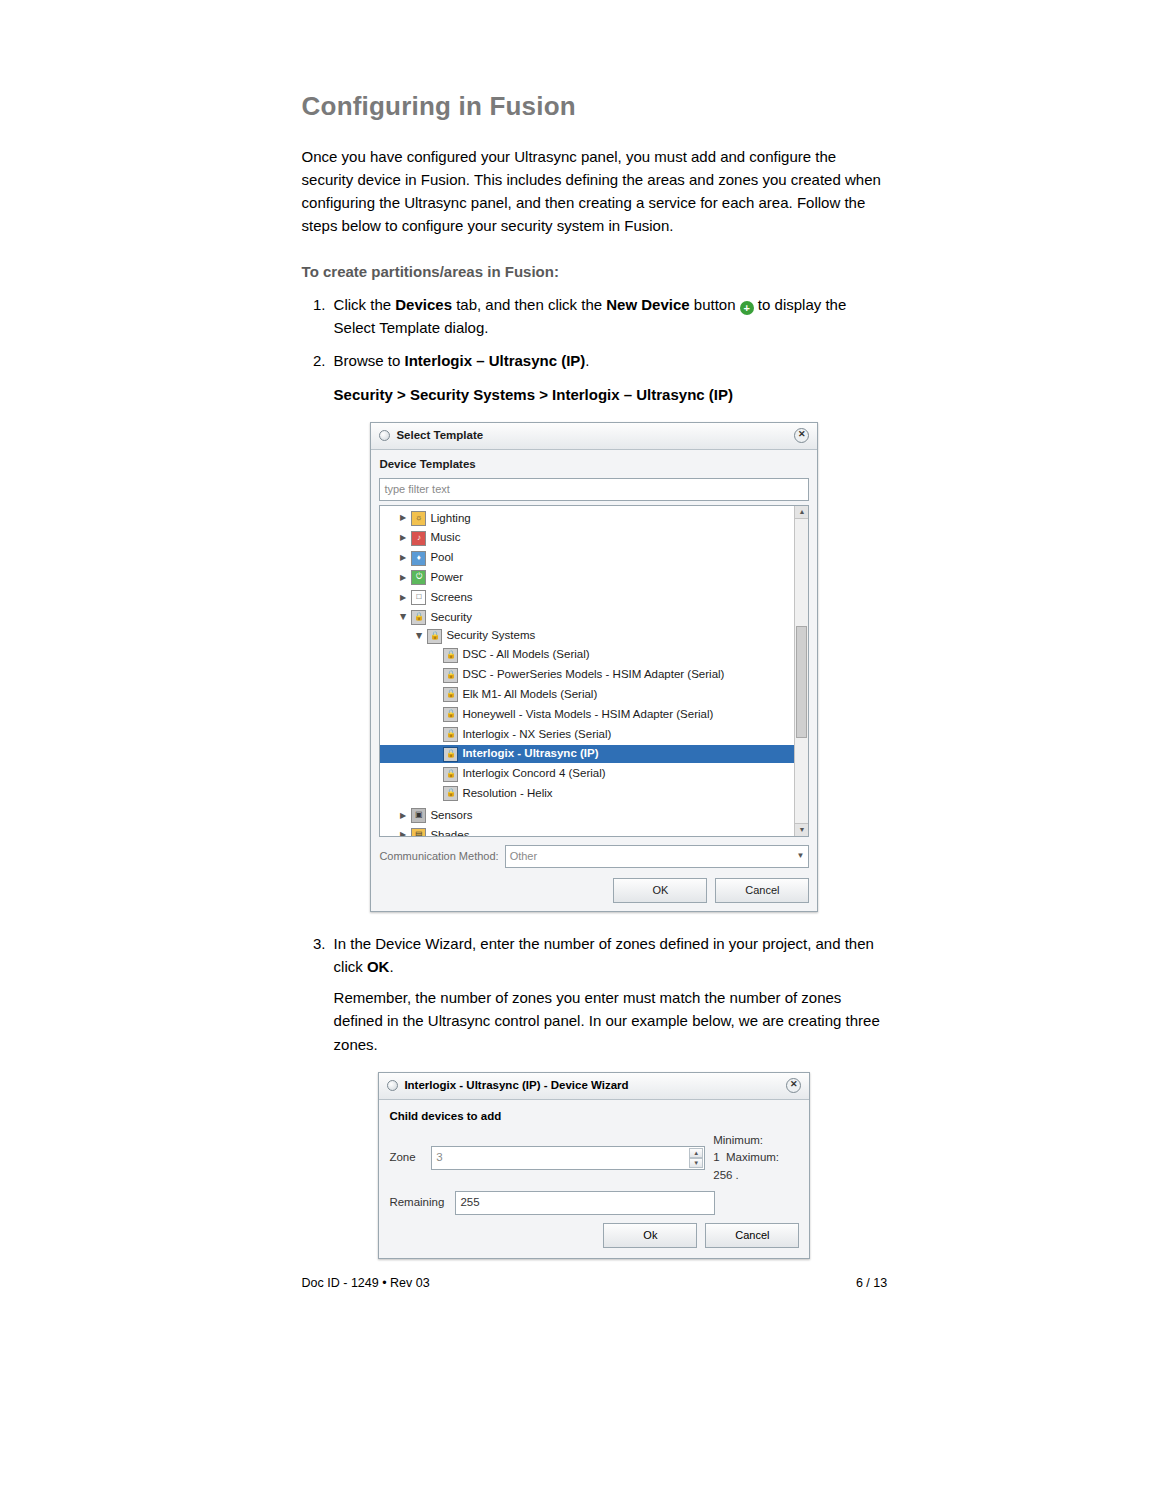Configuring in Fusion
Once you have configured your Ultrasync panel, you must add and configure the security device in Fusion. This includes defining the areas and zones you created when configuring the Ultrasync panel, and then creating a service for each area. Follow the steps below to configure your security system in Fusion.
To create partitions/areas in Fusion:
Click the Devices tab, and then click the New Device button + to display the Select Template dialog.
Browse to Interlogix – Ultrasync (IP).
Security > Security Systems > Interlogix – Ultrasync (IP)
Select Template ✕
Device Templates
type filter text
▶☼Lighting
▶♪Music
▶♦Pool
▶⏻Power
▶□Screens
▶🔒Security
▶🔒Security Systems
🔒DSC - All Models (Serial)
🔒DSC - PowerSeries Models - HSIM Adapter (Serial)
🔒Elk M1- All Models (Serial)
🔒Honeywell - Vista Models - HSIM Adapter (Serial)
🔒Interlogix - NX Series (Serial)
🔒Interlogix - Ultrasync (IP)
🔒Interlogix Concord 4 (Serial)
🔒Resolution - Helix
▶▣Sensors
▶▤Shades
▲
▼
Communication Method: Other▼
OK Cancel
In the Device Wizard, enter the number of zones defined in your project, and then click OK.
Remember, the number of zones you enter must match the number of zones defined in the Ultrasync control panel. In our example below, we are creating three zones.
Interlogix - Ultrasync (IP) - Device Wizard ✕
Child devices to add
Zone 3
▲
▼
Minimum: 1 Maximum: 256 .
Remaining 255
Ok Cancel
Doc ID - 1249 • Rev 03 6 / 13